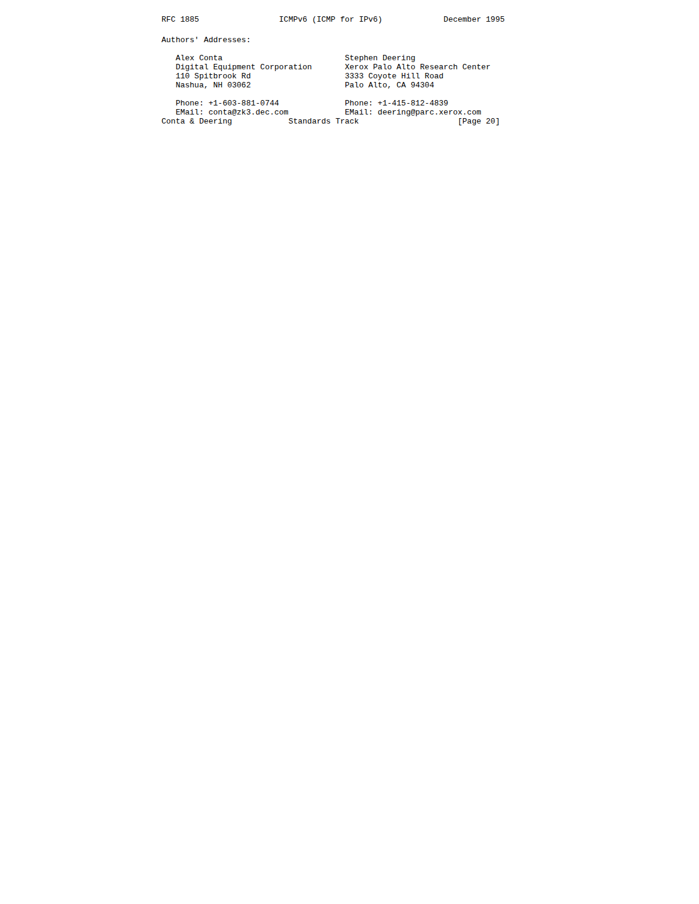RFC 1885                 ICMPv6 (ICMP for IPv6)             December 1995
Authors' Addresses:

   Alex Conta                          Stephen Deering
   Digital Equipment Corporation       Xerox Palo Alto Research Center
   110 Spitbrook Rd                    3333 Coyote Hill Road
   Nashua, NH 03062                    Palo Alto, CA 94304

   Phone: +1-603-881-0744              Phone: +1-415-812-4839
   EMail: conta@zk3.dec.com            EMail: deering@parc.xerox.com
Conta & Deering            Standards Track                     [Page 20]